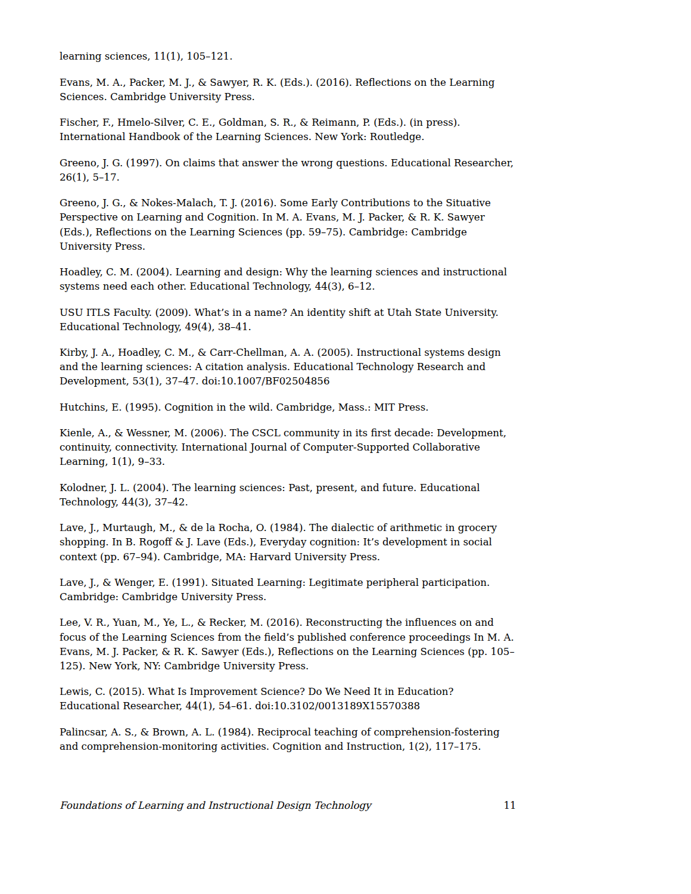learning sciences, 11(1), 105–121.
Evans, M. A., Packer, M. J., & Sawyer, R. K. (Eds.). (2016). Reflections on the Learning Sciences. Cambridge University Press.
Fischer, F., Hmelo-Silver, C. E., Goldman, S. R., & Reimann, P. (Eds.). (in press). International Handbook of the Learning Sciences. New York: Routledge.
Greeno, J. G. (1997). On claims that answer the wrong questions. Educational Researcher, 26(1), 5–17.
Greeno, J. G., & Nokes-Malach, T. J. (2016). Some Early Contributions to the Situative Perspective on Learning and Cognition. In M. A. Evans, M. J. Packer, & R. K. Sawyer (Eds.), Reflections on the Learning Sciences (pp. 59–75). Cambridge: Cambridge University Press.
Hoadley, C. M. (2004). Learning and design: Why the learning sciences and instructional systems need each other. Educational Technology, 44(3), 6–12.
USU ITLS Faculty. (2009). What’s in a name? An identity shift at Utah State University. Educational Technology, 49(4), 38–41.
Kirby, J. A., Hoadley, C. M., & Carr-Chellman, A. A. (2005). Instructional systems design and the learning sciences: A citation analysis. Educational Technology Research and Development, 53(1), 37–47. doi:10.1007/BF02504856
Hutchins, E. (1995). Cognition in the wild. Cambridge, Mass.: MIT Press.
Kienle, A., & Wessner, M. (2006). The CSCL community in its first decade: Development, continuity, connectivity. International Journal of Computer-Supported Collaborative Learning, 1(1), 9–33.
Kolodner, J. L. (2004). The learning sciences: Past, present, and future. Educational Technology, 44(3), 37–42.
Lave, J., Murtaugh, M., & de la Rocha, O. (1984). The dialectic of arithmetic in grocery shopping. In B. Rogoff & J. Lave (Eds.), Everyday cognition: It’s development in social context (pp. 67–94). Cambridge, MA: Harvard University Press.
Lave, J., & Wenger, E. (1991). Situated Learning: Legitimate peripheral participation. Cambridge: Cambridge University Press.
Lee, V. R., Yuan, M., Ye, L., & Recker, M. (2016). Reconstructing the influences on and focus of the Learning Sciences from the field’s published conference proceedings In M. A. Evans, M. J. Packer, & R. K. Sawyer (Eds.), Reflections on the Learning Sciences (pp. 105–125). New York, NY: Cambridge University Press.
Lewis, C. (2015). What Is Improvement Science? Do We Need It in Education? Educational Researcher, 44(1), 54–61. doi:10.3102/0013189X15570388
Palincsar, A. S., & Brown, A. L. (1984). Reciprocal teaching of comprehension-fostering and comprehension-monitoring activities. Cognition and Instruction, 1(2), 117–175.
Foundations of Learning and Instructional Design Technology 11